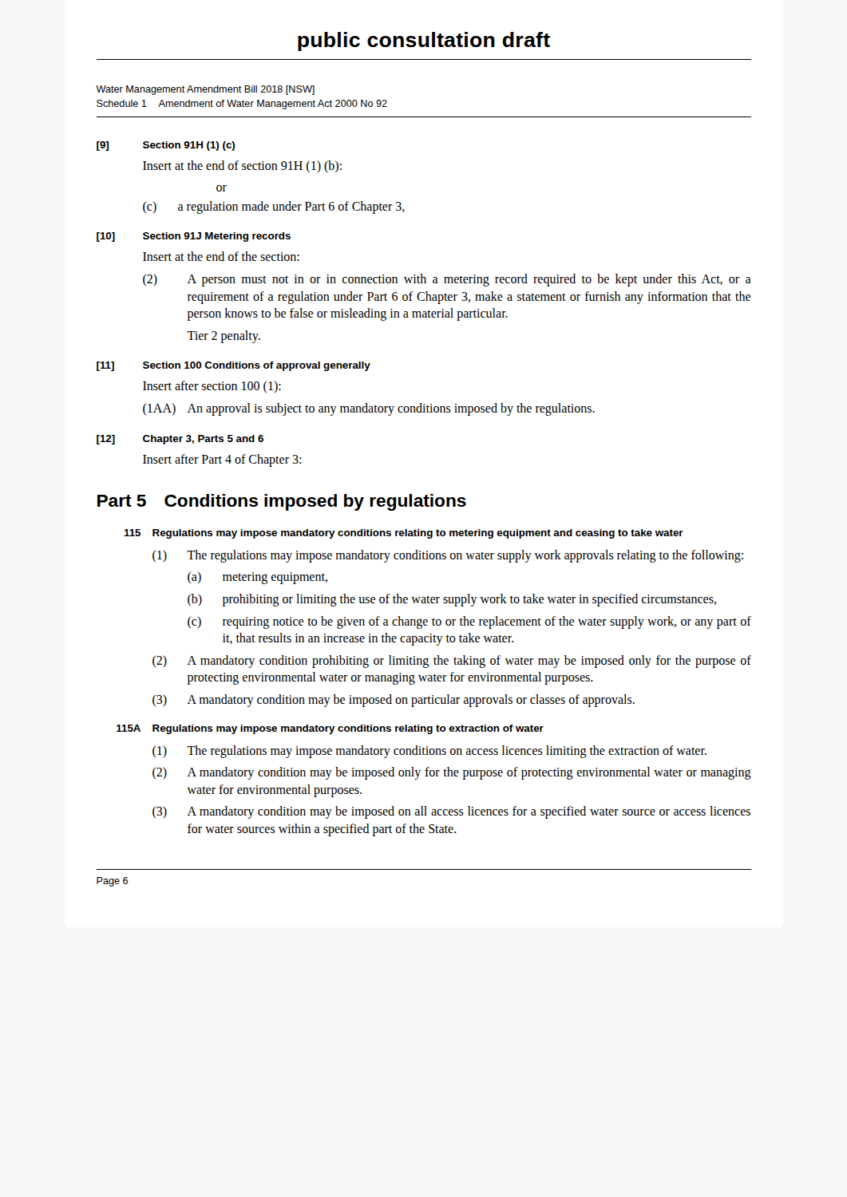public consultation draft
Water Management Amendment Bill 2018 [NSW]
Schedule 1 Amendment of Water Management Act 2000 No 92
[9] Section 91H (1) (c)
Insert at the end of section 91H (1) (b):
or
(c) a regulation made under Part 6 of Chapter 3,
[10] Section 91J Metering records
Insert at the end of the section:
(2) A person must not in or in connection with a metering record required to be kept under this Act, or a requirement of a regulation under Part 6 of Chapter 3, make a statement or furnish any information that the person knows to be false or misleading in a material particular.
Tier 2 penalty.
[11] Section 100 Conditions of approval generally
Insert after section 100 (1):
(1AA) An approval is subject to any mandatory conditions imposed by the regulations.
[12] Chapter 3, Parts 5 and 6
Insert after Part 4 of Chapter 3:
Part 5 Conditions imposed by regulations
115 Regulations may impose mandatory conditions relating to metering equipment and ceasing to take water
(1) The regulations may impose mandatory conditions on water supply work approvals relating to the following:
(a) metering equipment,
(b) prohibiting or limiting the use of the water supply work to take water in specified circumstances,
(c) requiring notice to be given of a change to or the replacement of the water supply work, or any part of it, that results in an increase in the capacity to take water.
(2) A mandatory condition prohibiting or limiting the taking of water may be imposed only for the purpose of protecting environmental water or managing water for environmental purposes.
(3) A mandatory condition may be imposed on particular approvals or classes of approvals.
115A Regulations may impose mandatory conditions relating to extraction of water
(1) The regulations may impose mandatory conditions on access licences limiting the extraction of water.
(2) A mandatory condition may be imposed only for the purpose of protecting environmental water or managing water for environmental purposes.
(3) A mandatory condition may be imposed on all access licences for a specified water source or access licences for water sources within a specified part of the State.
Page 6